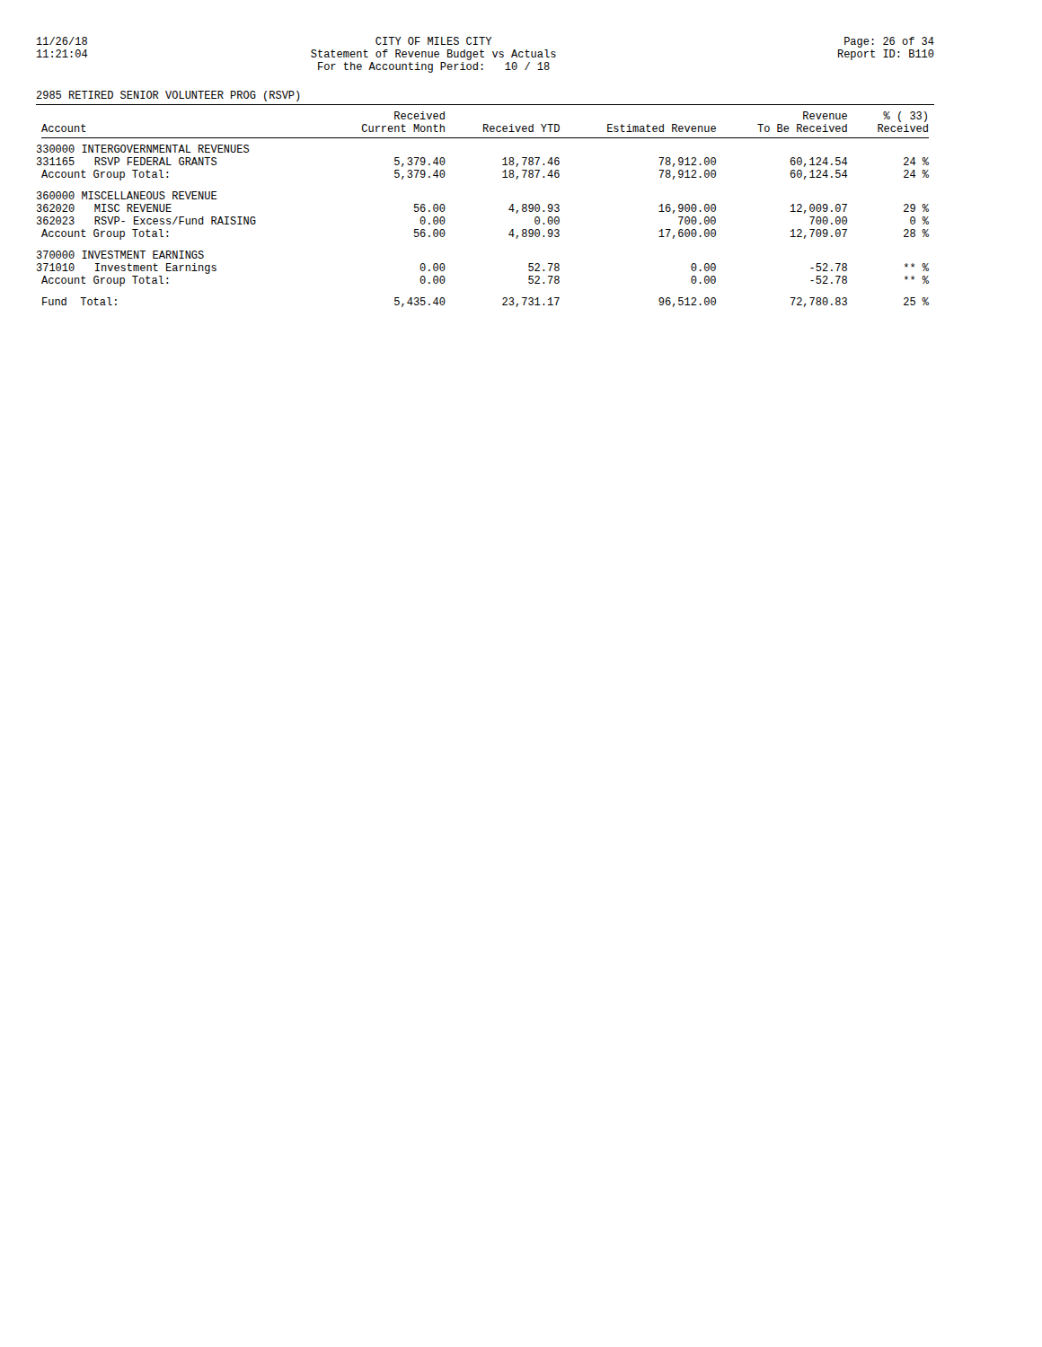| 11/26/18 | CITY OF MILES CITY | Page: 26 of 34 |
| 11:21:04 | Statement of Revenue Budget vs Actuals | Report ID: B110 |
| | For the Accounting Period: 10 / 18 | |
2985 RETIRED SENIOR VOLUNTEER PROG (RSVP)
| | Received | | | Revenue | % ( 33) |
| --- | --- | --- | --- | --- | --- |
| Account | Current Month | Received YTD | Estimated Revenue | To Be Received | Received |
| 330000 INTERGOVERNMENTAL REVENUES |
| 331165 RSVP FEDERAL GRANTS | 5,379.40 | 18,787.46 | 78,912.00 | 60,124.54 | 24 % |
| Account Group Total: | 5,379.40 | 18,787.46 | 78,912.00 | 60,124.54 | 24 % |
| 360000 MISCELLANEOUS REVENUE |
| 362020 MISC REVENUE | 56.00 | 4,890.93 | 16,900.00 | 12,009.07 | 29 % |
| 362023 RSVP- Excess/Fund RAISING | 0.00 | 0.00 | 700.00 | 700.00 | 0 % |
| Account Group Total: | 56.00 | 4,890.93 | 17,600.00 | 12,709.07 | 28 % |
| 370000 INVESTMENT EARNINGS |
| 371010 Investment Earnings | 0.00 | 52.78 | 0.00 | -52.78 | ** % |
| Account Group Total: | 0.00 | 52.78 | 0.00 | -52.78 | ** % |
| Fund Total: | 5,435.40 | 23,731.17 | 96,512.00 | 72,780.83 | 25 % |